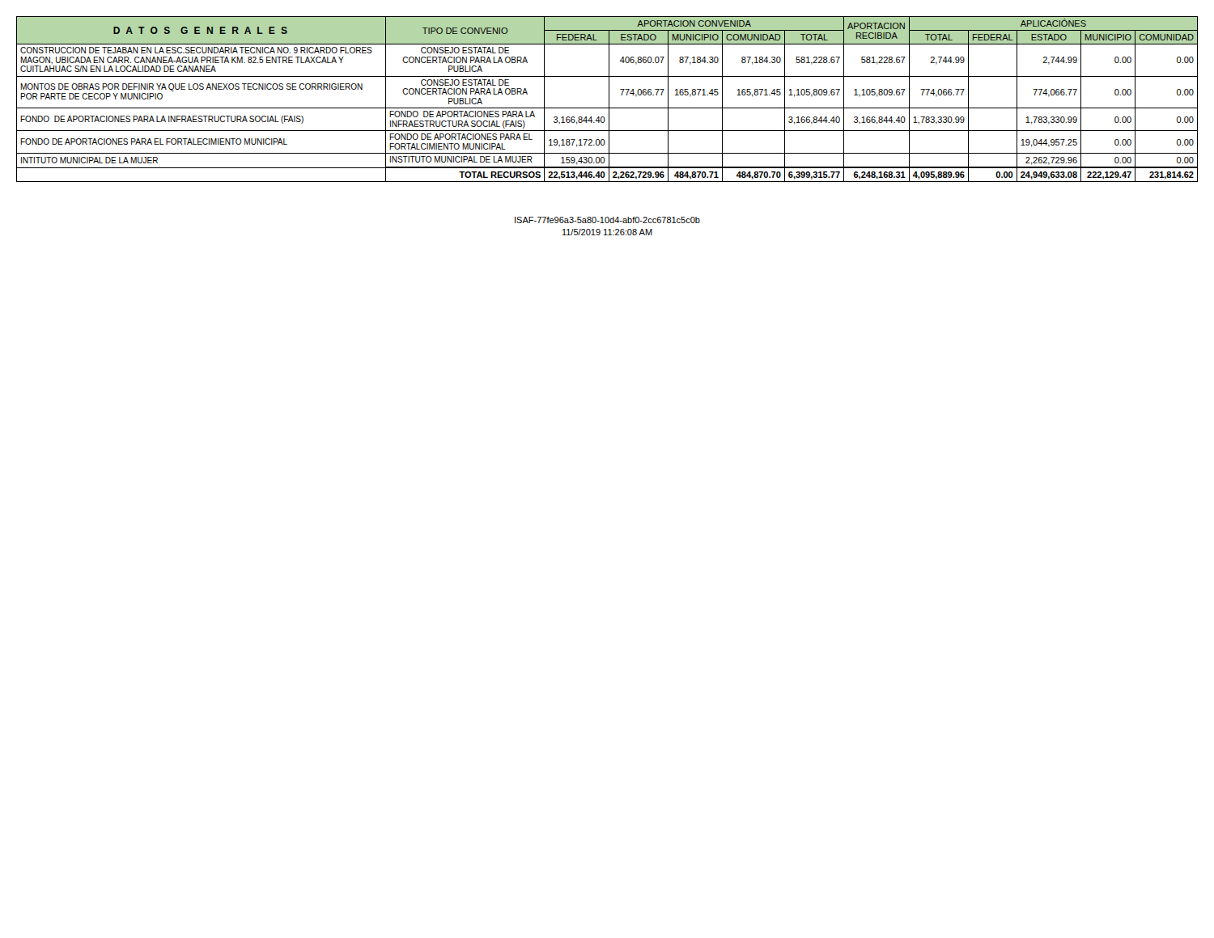| D A T O S G E N E R A L E S | TIPO DE CONVENIO | APORTACION CONVENIDA | APORTACION RECIBIDA | APLICACIÓNES |
| --- | --- | --- | --- | --- |
| FEDERAL | ESTADO | MUNICIPIO | COMUNIDAD | TOTAL | TOTAL | FEDERAL | ESTADO | MUNICIPIO | COMUNIDAD |
| CONSTRUCCION DE TEJABAN EN LA ESC.SECUNDARIA TECNICA NO. 9 RICARDO FLORES MAGON, UBICADA EN CARR. CANANEA-AGUA PRIETA KM. 82.5 ENTRE TLAXCALA Y CUITLAHUAC S/N EN LA LOCALIDAD DE CANANEA | CONSEJO ESTATAL DE CONCERTACION PARA LA OBRA PUBLICA | | 406,860.07 | 87,184.30 | 87,184.30 | 581,228.67 | 581,228.67 | 2,744.99 | | 2,744.99 | 0.00 | 0.00 |
| MONTOS DE OBRAS POR DEFINIR YA QUE LOS ANEXOS TECNICOS SE CORRRIGIERON POR PARTE DE CECOP Y MUNICIPIO | CONSEJO ESTATAL DE CONCERTACION PARA LA OBRA PUBLICA | | 774,066.77 | 165,871.45 | 165,871.45 | 1,105,809.67 | 1,105,809.67 | 774,066.77 | | 774,066.77 | 0.00 | 0.00 |
| FONDO DE APORTACIONES PARA LA INFRAESTRUCTURA SOCIAL (FAIS) | FONDO DE APORTACIONES PARA LA INFRAESTRUCTURA SOCIAL (FAIS) | 3,166,844.40 | | | | 3,166,844.40 | 3,166,844.40 | 1,783,330.99 | | 1,783,330.99 | 0.00 | 0.00 |
| FONDO DE APORTACIONES PARA EL FORTALECIMIENTO MUNICIPAL | FONDO DE APORTACIONES PARA EL FORTALCIMIENTO MUNICIPAL | 19,187,172.00 | | | | | | | | 19,044,957.25 | 0.00 | 0.00 |
| INTITUTO MUNICIPAL DE LA MUJER | INSTITUTO MUNICIPAL DE LA MUJER | 159,430.00 | | | | | | | | 2,262,729.96 | 0.00 | 0.00 |
| | TOTAL RECURSOS | 22,513,446.40 | 2,262,729.96 | 484,870.71 | 484,870.70 | 6,399,315.77 | 6,248,168.31 | 4,095,889.96 | 0.00 | 24,949,633.08 | 222,129.47 | 231,814.62 |
ISAF-77fe96a3-5a80-10d4-abf0-2cc6781c5c0b
11/5/2019 11:26:08 AM